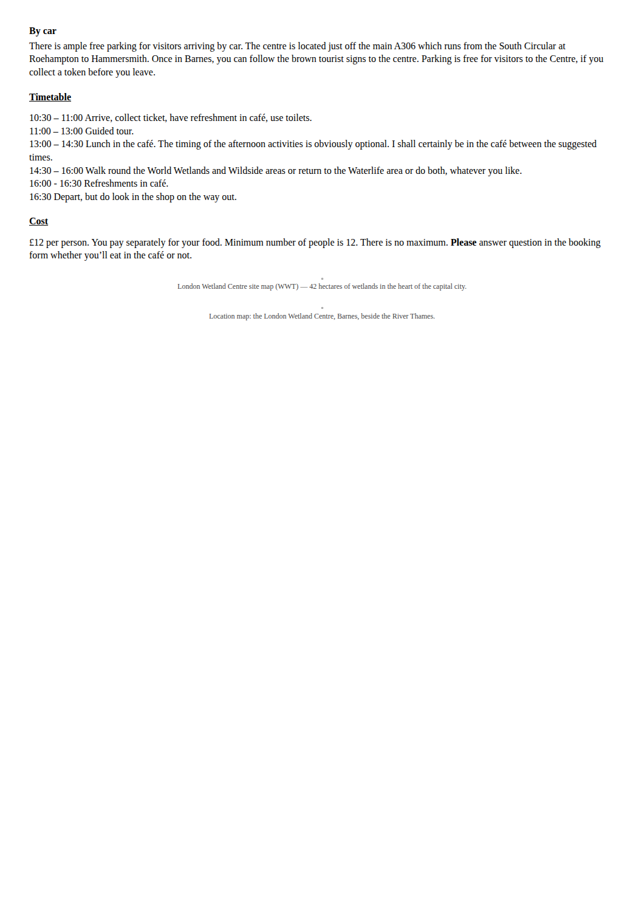By car
There is ample free parking for visitors arriving by car. The centre is located just off the main A306 which runs from the South Circular at Roehampton to Hammersmith. Once in Barnes, you can follow the brown tourist signs to the centre. Parking is free for visitors to the Centre, if you collect a token before you leave.
Timetable
10:30 – 11:00 Arrive, collect ticket, have refreshment in café, use toilets.
11:00 – 13:00 Guided tour.
13:00 – 14:30 Lunch in the café. The timing of the afternoon activities is obviously optional. I shall certainly be in the café between the suggested times.
14:30 – 16:00 Walk round the World Wetlands and Wildside areas or return to the Waterlife area or do both, whatever you like.
16:00 - 16:30 Refreshments in café.
16:30 Depart, but do look in the shop on the way out.
Cost
£12 per person. You pay separately for your food. Minimum number of people is 12. There is no maximum. Please answer question in the booking form whether you’ll eat in the café or not.
London Wetland Centre site map (WWT) — 42 hectares of wetlands in the heart of the capital city.
Location map: the London Wetland Centre, Barnes, beside the River Thames.